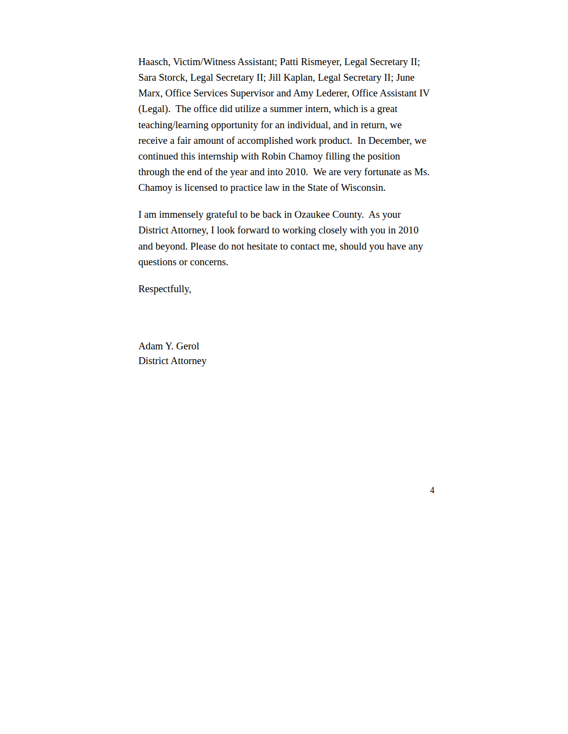Haasch, Victim/Witness Assistant; Patti Rismeyer, Legal Secretary II; Sara Storck, Legal Secretary II; Jill Kaplan, Legal Secretary II; June Marx, Office Services Supervisor and Amy Lederer, Office Assistant IV (Legal). The office did utilize a summer intern, which is a great teaching/learning opportunity for an individual, and in return, we receive a fair amount of accomplished work product. In December, we continued this internship with Robin Chamoy filling the position through the end of the year and into 2010. We are very fortunate as Ms. Chamoy is licensed to practice law in the State of Wisconsin.
I am immensely grateful to be back in Ozaukee County. As your District Attorney, I look forward to working closely with you in 2010 and beyond. Please do not hesitate to contact me, should you have any questions or concerns.
Respectfully,
Adam Y. Gerol
District Attorney
4